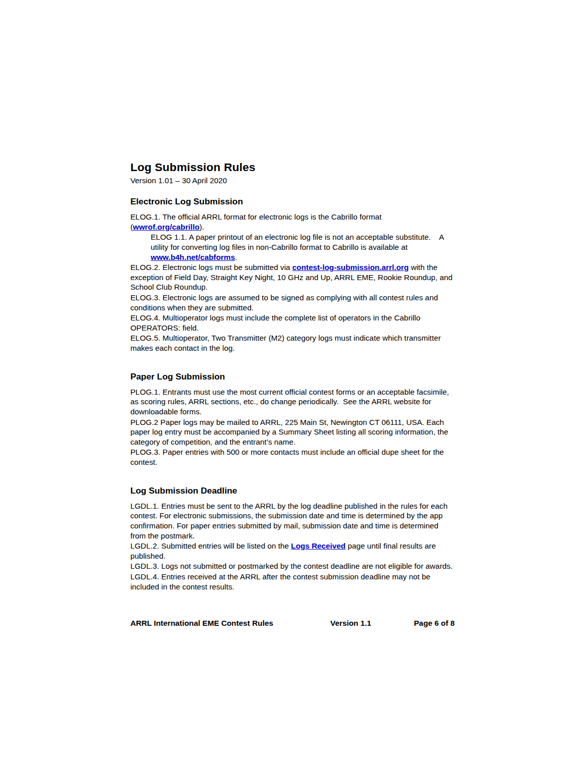Log Submission Rules
Version 1.01 – 30 April 2020
Electronic Log Submission
ELOG.1. The official ARRL format for electronic logs is the Cabrillo format (wwrof.org/cabrillo).
ELOG 1.1. A paper printout of an electronic log file is not an acceptable substitute. A utility for converting log files in non-Cabrillo format to Cabrillo is available at www.b4h.net/cabforms.
ELOG.2. Electronic logs must be submitted via contest-log-submission.arrl.org with the exception of Field Day, Straight Key Night, 10 GHz and Up, ARRL EME, Rookie Roundup, and School Club Roundup.
ELOG.3. Electronic logs are assumed to be signed as complying with all contest rules and conditions when they are submitted.
ELOG.4. Multioperator logs must include the complete list of operators in the Cabrillo OPERATORS: field.
ELOG.5. Multioperator, Two Transmitter (M2) category logs must indicate which transmitter makes each contact in the log.
Paper Log Submission
PLOG.1. Entrants must use the most current official contest forms or an acceptable facsimile, as scoring rules, ARRL sections, etc., do change periodically. See the ARRL website for downloadable forms.
PLOG.2 Paper logs may be mailed to ARRL, 225 Main St, Newington CT 06111, USA. Each paper log entry must be accompanied by a Summary Sheet listing all scoring information, the category of competition, and the entrant’s name.
PLOG.3. Paper entries with 500 or more contacts must include an official dupe sheet for the contest.
Log Submission Deadline
LGDL.1. Entries must be sent to the ARRL by the log deadline published in the rules for each contest. For electronic submissions, the submission date and time is determined by the app confirmation. For paper entries submitted by mail, submission date and time is determined from the postmark.
LGDL.2. Submitted entries will be listed on the Logs Received page until final results are published.
LGDL.3. Logs not submitted or postmarked by the contest deadline are not eligible for awards.
LGDL.4. Entries received at the ARRL after the contest submission deadline may not be included in the contest results.
ARRL International EME Contest Rules
Version 1.1
Page 6 of 8